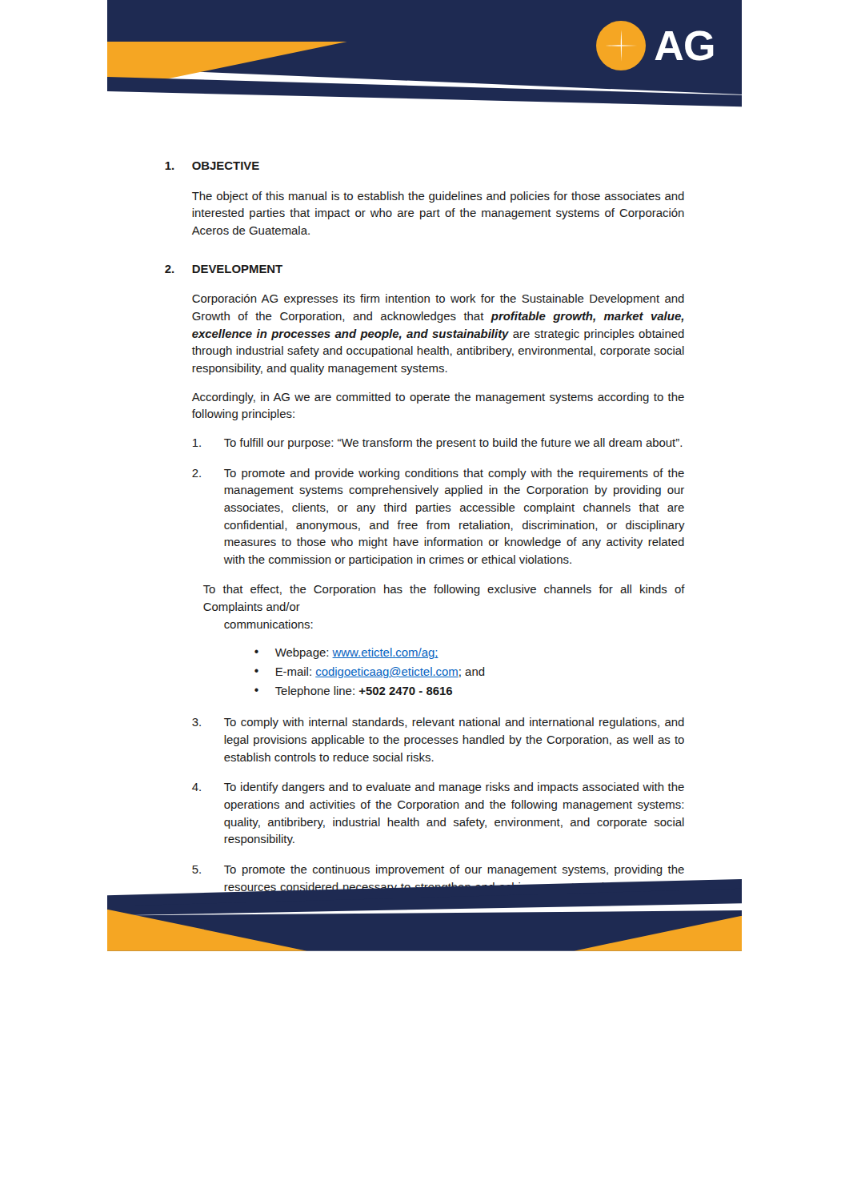AG
OBJECTIVE
The object of this manual is to establish the guidelines and policies for those associates and interested parties that impact or who are part of the management systems of Corporación Aceros de Guatemala.
DEVELOPMENT
Corporación AG expresses its firm intention to work for the Sustainable Development and Growth of the Corporation, and acknowledges that profitable growth, market value, excellence in processes and people, and sustainability are strategic principles obtained through industrial safety and occupational health, antibribery, environmental, corporate social responsibility, and quality management systems.
Accordingly, in AG we are committed to operate the management systems according to the following principles:
To fulfill our purpose: “We transform the present to build the future we all dream about”.
To promote and provide working conditions that comply with the requirements of the management systems comprehensively applied in the Corporation by providing our associates, clients, or any third parties accessible complaint channels that are confidential, anonymous, and free from retaliation, discrimination, or disciplinary measures to those who might have information or knowledge of any activity related with the commission or participation in crimes or ethical violations.
To that effect, the Corporation has the following exclusive channels for all kinds of Complaints and/or communications:
Webpage: www.etictel.com/ag;
E-mail: codigoeticaag@etictel.com; and
Telephone line: +502 2470 - 8616
To comply with internal standards, relevant national and international regulations, and legal provisions applicable to the processes handled by the Corporation, as well as to establish controls to reduce social risks.
To identify dangers and to evaluate and manage risks and impacts associated with the operations and activities of the Corporation and the following management systems: quality, antibribery, industrial health and safety, environment, and corporate social responsibility.
To promote the continuous improvement of our management systems, providing the resources considered necessary to strengthen and achieve our strategic objectives; to make an emphasis in the investigation of all the complaints made derived from failures in the systems.